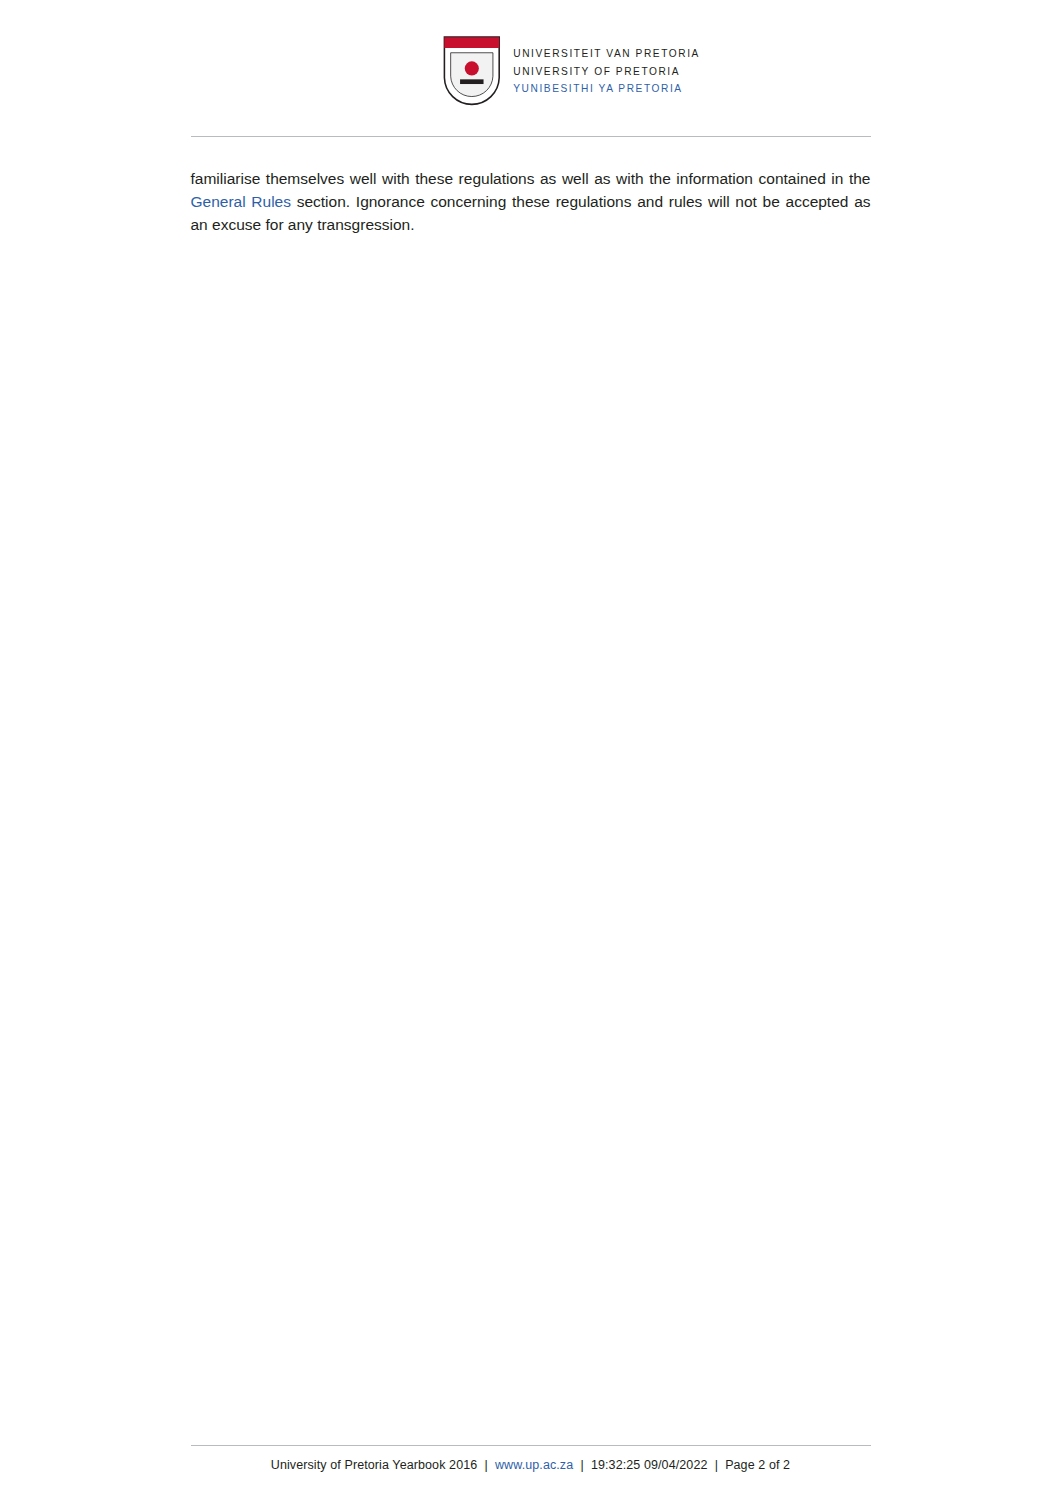familiarise themselves well with these regulations as well as with the information contained in the General Rules section. Ignorance concerning these regulations and rules will not be accepted as an excuse for any transgression.
University of Pretoria Yearbook 2016 | www.up.ac.za | 19:32:25 09/04/2022 | Page 2 of 2